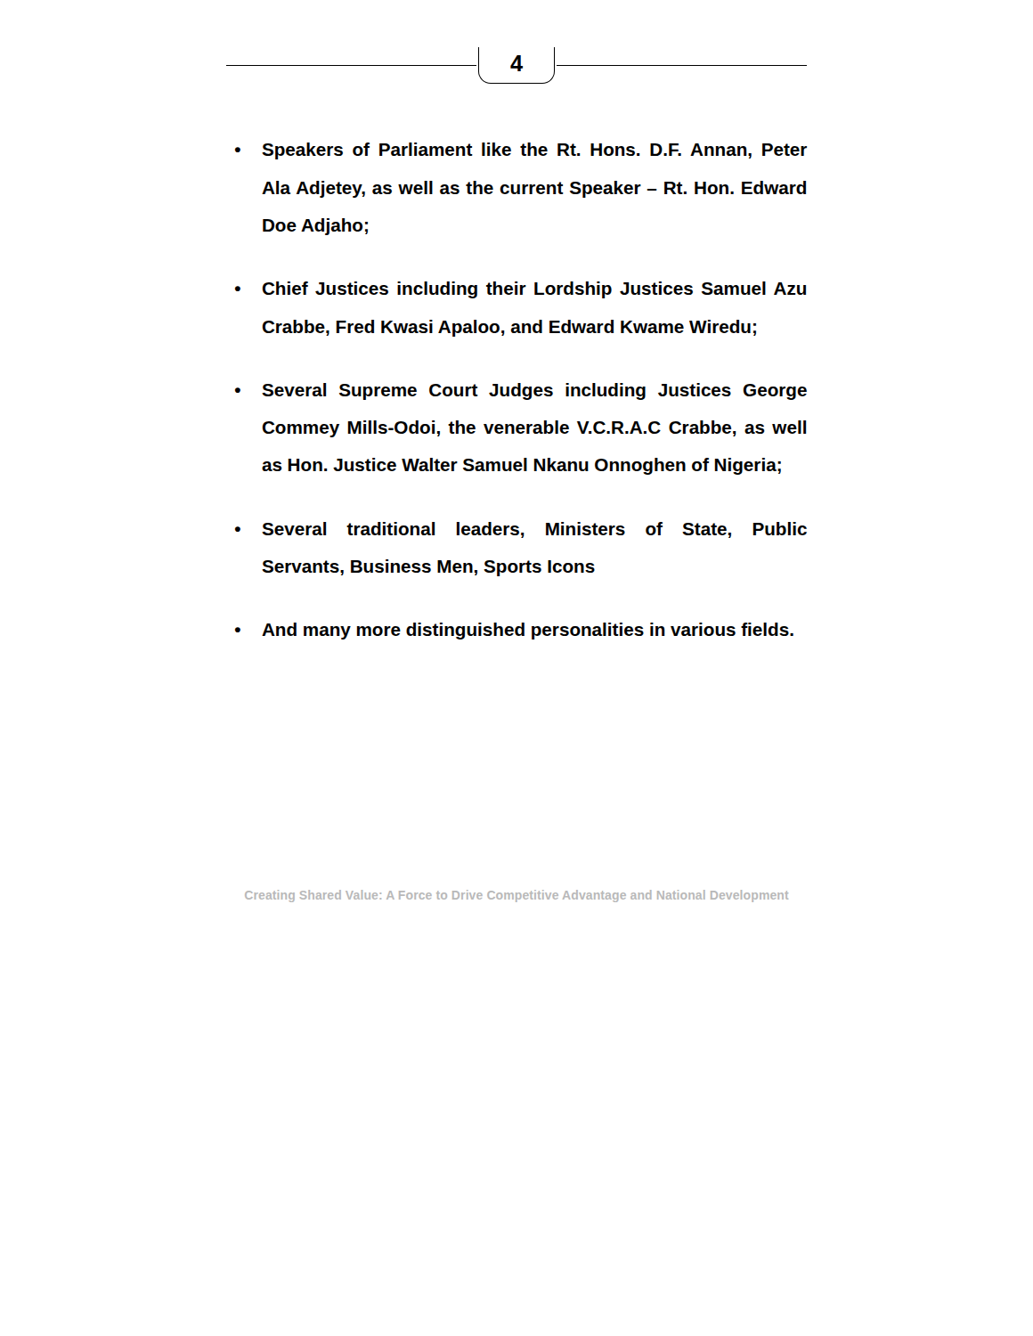4
Speakers of Parliament like the Rt. Hons. D.F. Annan, Peter Ala Adjetey, as well as the current Speaker – Rt. Hon. Edward Doe Adjaho;
Chief Justices including their Lordship Justices Samuel Azu Crabbe, Fred Kwasi Apaloo, and Edward Kwame Wiredu;
Several Supreme Court Judges including Justices George Commey Mills-Odoi, the venerable V.C.R.A.C Crabbe, as well as Hon. Justice Walter Samuel Nkanu Onnoghen of Nigeria;
Several traditional leaders, Ministers of State, Public Servants, Business Men, Sports Icons
And many more distinguished personalities in various fields.
Creating Shared Value: A Force to Drive Competitive Advantage and National Development